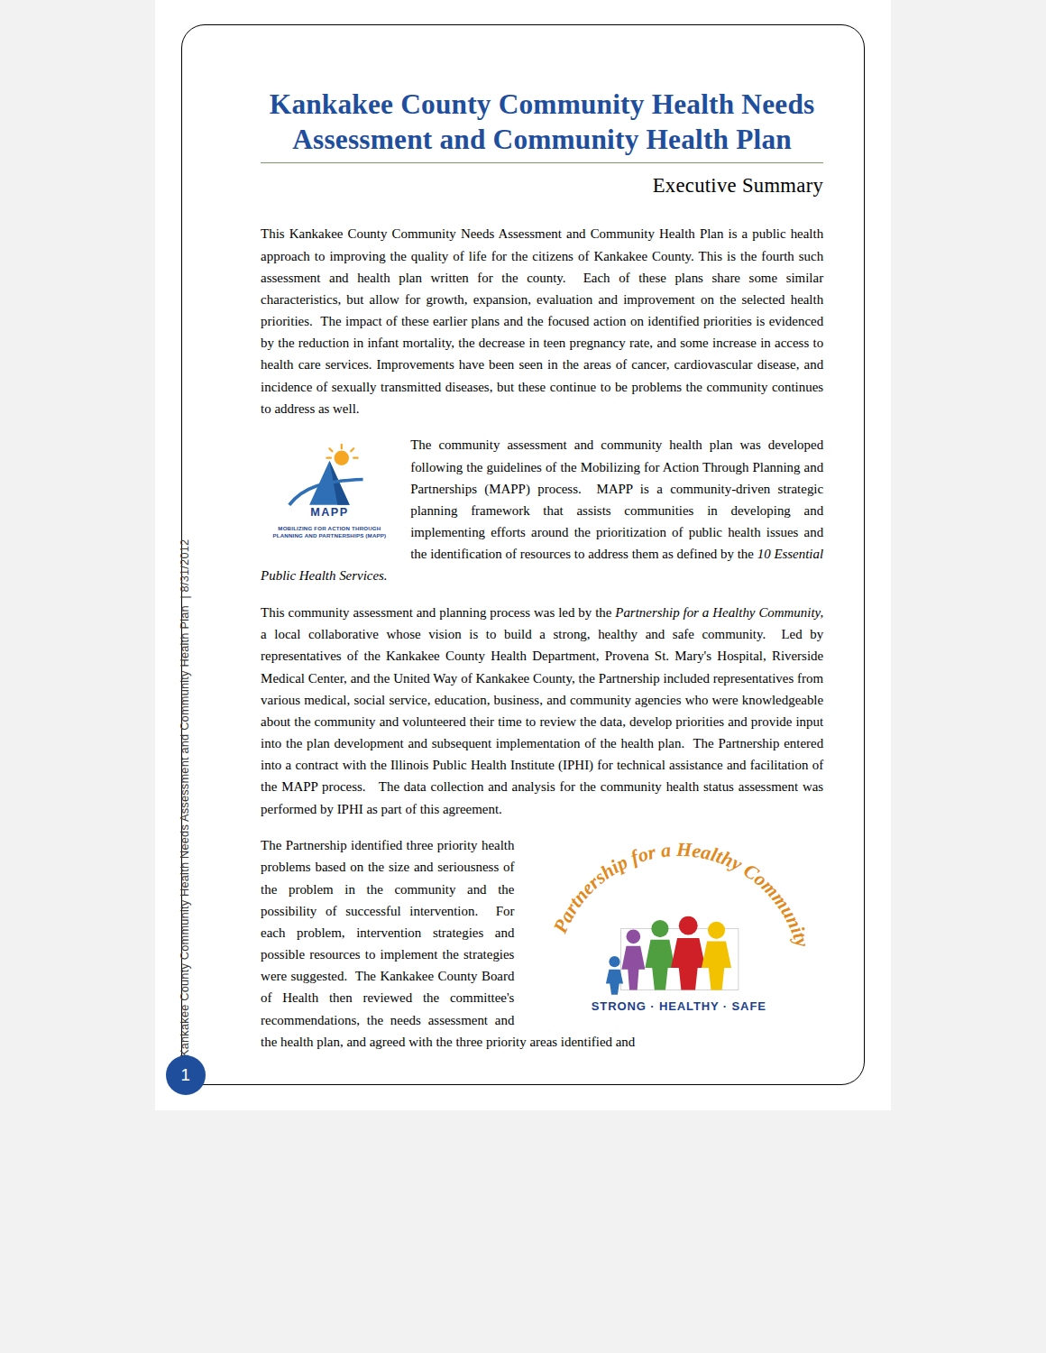Kankakee County Community Health Needs Assessment and Community Health Plan | 8/31/2012
Kankakee County Community Health Needs
Assessment and Community Health Plan
Executive Summary
This Kankakee County Community Needs Assessment and Community Health Plan is a public health approach to improving the quality of life for the citizens of Kankakee County. This is the fourth such assessment and health plan written for the county. Each of these plans share some similar characteristics, but allow for growth, expansion, evaluation and improvement on the selected health priorities. The impact of these earlier plans and the focused action on identified priorities is evidenced by the reduction in infant mortality, the decrease in teen pregnancy rate, and some increase in access to health care services. Improvements have been seen in the areas of cancer, cardiovascular disease, and incidence of sexually transmitted diseases, but these continue to be problems the community continues to address as well.
MAPP
MOBILIZING FOR ACTION THROUGH
PLANNING AND PARTNERSHIPS (MAPP)
The community assessment and community health plan was developed following the guidelines of the Mobilizing for Action Through Planning and Partnerships (MAPP) process. MAPP is a community-driven strategic planning framework that assists communities in developing and implementing efforts around the prioritization of public health issues and the identification of resources to address them as defined by the 10 Essential Public Health Services.
This community assessment and planning process was led by the Partnership for a Healthy Community, a local collaborative whose vision is to build a strong, healthy and safe community. Led by representatives of the Kankakee County Health Department, Provena St. Mary's Hospital, Riverside Medical Center, and the United Way of Kankakee County, the Partnership included representatives from various medical, social service, education, business, and community agencies who were knowledgeable about the community and volunteered their time to review the data, develop priorities and provide input into the plan development and subsequent implementation of the health plan. The Partnership entered into a contract with the Illinois Public Health Institute (IPHI) for technical assistance and facilitation of the MAPP process. The data collection and analysis for the community health status assessment was performed by IPHI as part of this agreement.
Partnership for a Healthy Community STRONG · HEALTHY · SAFE
The Partnership identified three priority health problems based on the size and seriousness of the problem in the community and the possibility of successful intervention. For each problem, intervention strategies and possible resources to implement the strategies were suggested. The Kankakee County Board of Health then reviewed the committee's recommendations, the needs assessment and the health plan, and agreed with the three priority areas identified and
1